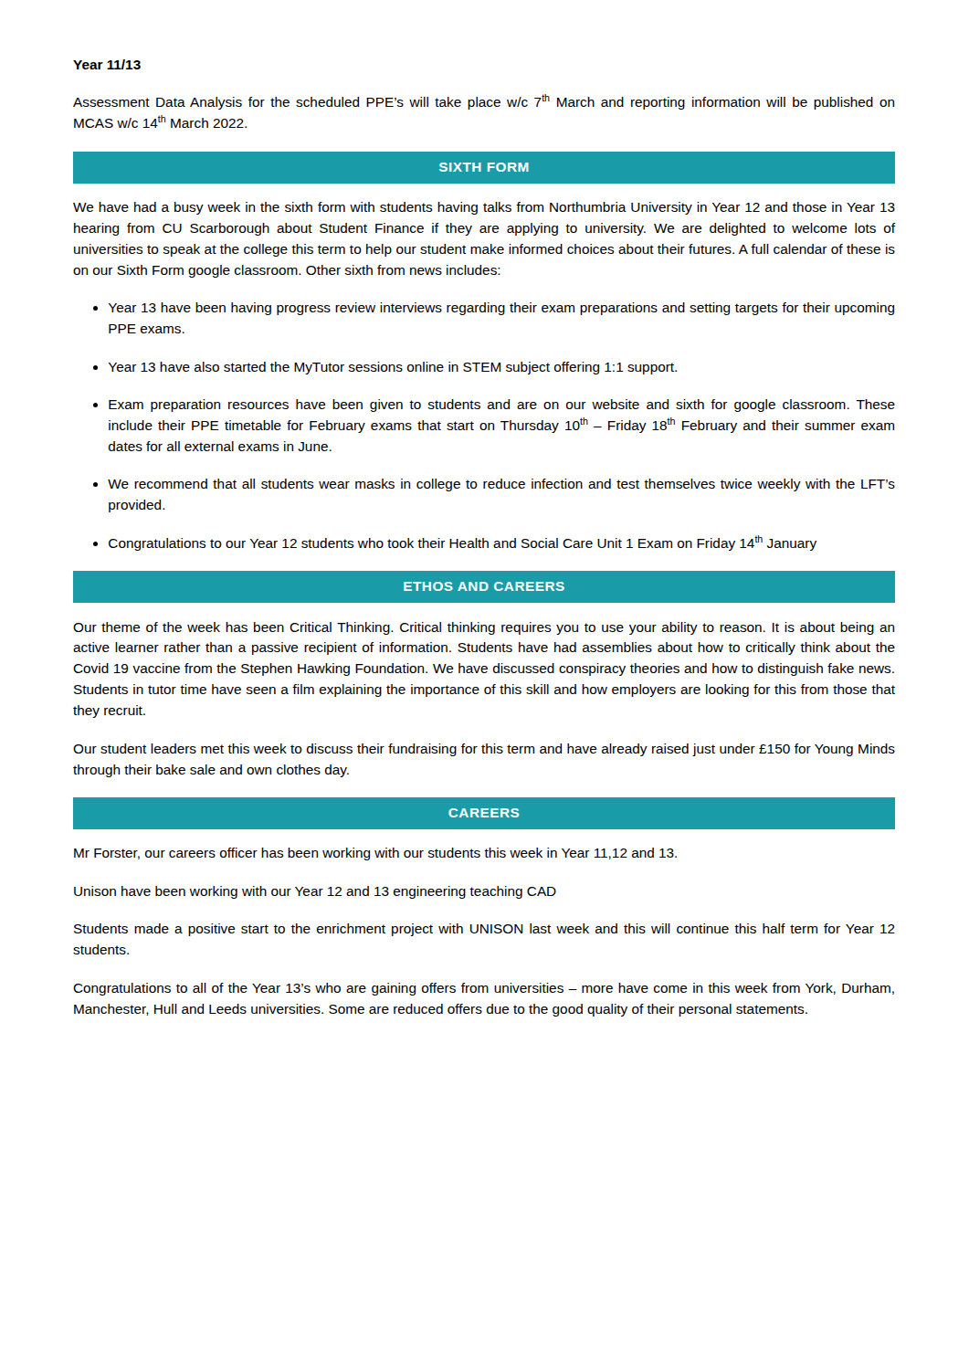Year 11/13
Assessment Data Analysis for the scheduled PPE’s will take place w/c 7th March and reporting information will be published on MCAS w/c 14th March 2022.
SIXTH FORM
We have had a busy week in the sixth form with students having talks from Northumbria University in Year 12 and those in Year 13 hearing from CU Scarborough about Student Finance if they are applying to university. We are delighted to welcome lots of universities to speak at the college this term to help our student make informed choices about their futures. A full calendar of these is on our Sixth Form google classroom. Other sixth from news includes:
Year 13 have been having progress review interviews regarding their exam preparations and setting targets for their upcoming PPE exams.
Year 13 have also started the MyTutor sessions online in STEM subject offering 1:1 support.
Exam preparation resources have been given to students and are on our website and sixth for google classroom. These include their PPE timetable for February exams that start on Thursday 10th – Friday 18th February and their summer exam dates for all external exams in June.
We recommend that all students wear masks in college to reduce infection and test themselves twice weekly with the LFT’s provided.
Congratulations to our Year 12 students who took their Health and Social Care Unit 1 Exam on Friday 14th January
ETHOS AND CAREERS
Our theme of the week has been Critical Thinking. Critical thinking requires you to use your ability to reason. It is about being an active learner rather than a passive recipient of information. Students have had assemblies about how to critically think about the Covid 19 vaccine from the Stephen Hawking Foundation. We have discussed conspiracy theories and how to distinguish fake news. Students in tutor time have seen a film explaining the importance of this skill and how employers are looking for this from those that they recruit.
Our student leaders met this week to discuss their fundraising for this term and have already raised just under £150 for Young Minds through their bake sale and own clothes day.
CAREERS
Mr Forster, our careers officer has been working with our students this week in Year 11,12 and 13.
Unison have been working with our Year 12 and 13 engineering teaching CAD
Students made a positive start to the enrichment project with UNISON last week and this will continue this half term for Year 12 students.
Congratulations to all of the Year 13’s who are gaining offers from universities – more have come in this week from York, Durham, Manchester, Hull and Leeds universities. Some are reduced offers due to the good quality of their personal statements.